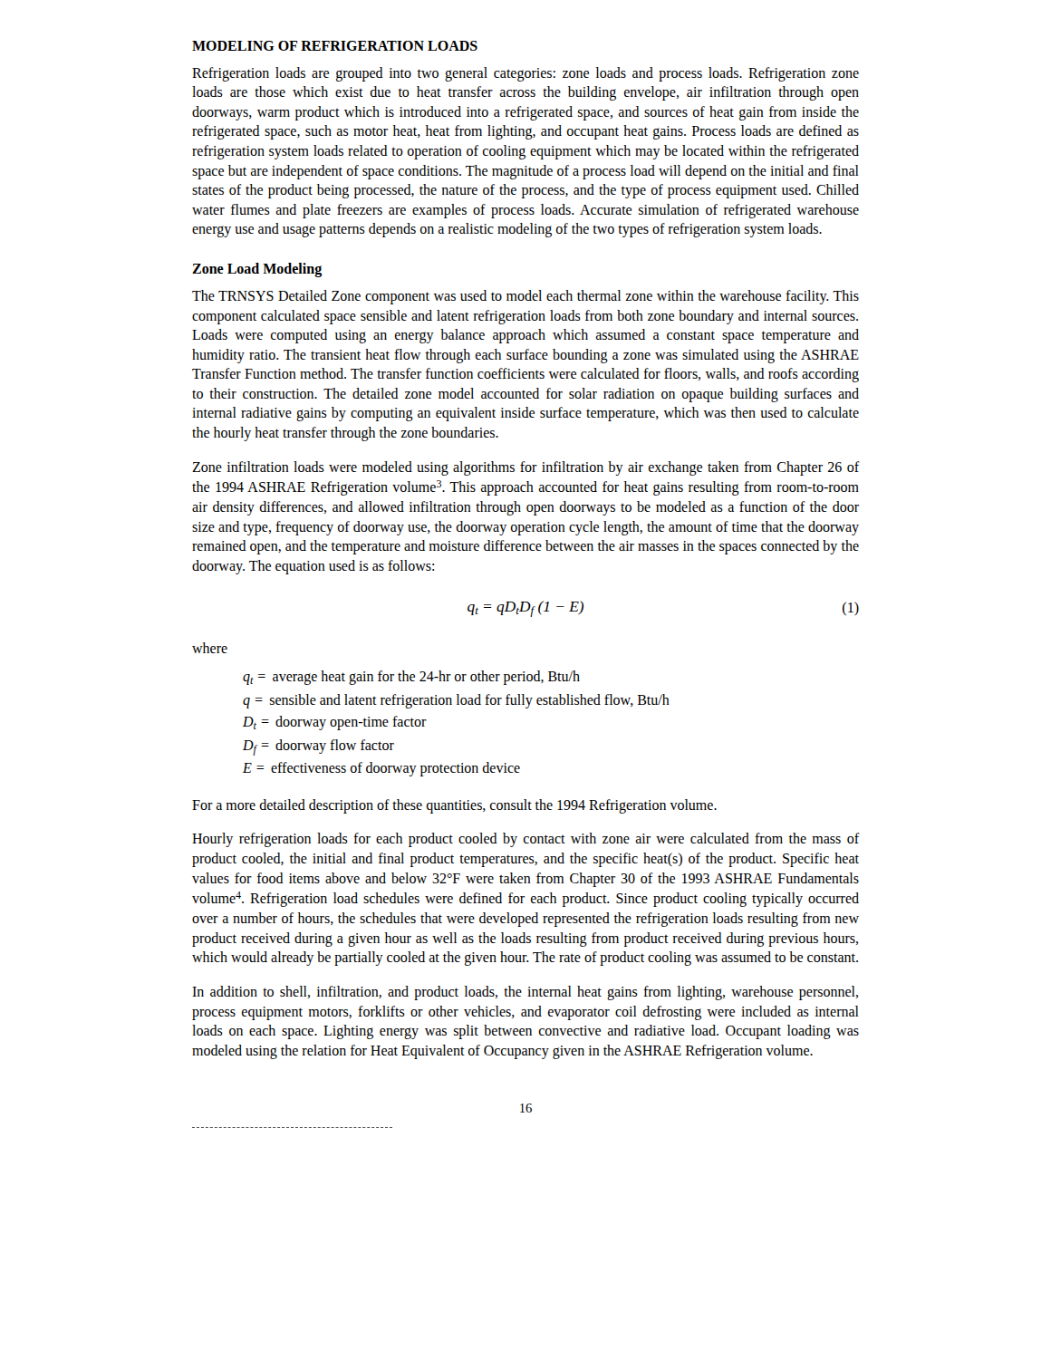MODELING OF REFRIGERATION LOADS
Refrigeration loads are grouped into two general categories: zone loads and process loads. Refrigeration zone loads are those which exist due to heat transfer across the building envelope, air infiltration through open doorways, warm product which is introduced into a refrigerated space, and sources of heat gain from inside the refrigerated space, such as motor heat, heat from lighting, and occupant heat gains. Process loads are defined as refrigeration system loads related to operation of cooling equipment which may be located within the refrigerated space but are independent of space conditions. The magnitude of a process load will depend on the initial and final states of the product being processed, the nature of the process, and the type of process equipment used. Chilled water flumes and plate freezers are examples of process loads. Accurate simulation of refrigerated warehouse energy use and usage patterns depends on a realistic modeling of the two types of refrigeration system loads.
Zone Load Modeling
The TRNSYS Detailed Zone component was used to model each thermal zone within the warehouse facility. This component calculated space sensible and latent refrigeration loads from both zone boundary and internal sources. Loads were computed using an energy balance approach which assumed a constant space temperature and humidity ratio. The transient heat flow through each surface bounding a zone was simulated using the ASHRAE Transfer Function method. The transfer function coefficients were calculated for floors, walls, and roofs according to their construction. The detailed zone model accounted for solar radiation on opaque building surfaces and internal radiative gains by computing an equivalent inside surface temperature, which was then used to calculate the hourly heat transfer through the zone boundaries.
Zone infiltration loads were modeled using algorithms for infiltration by air exchange taken from Chapter 26 of the 1994 ASHRAE Refrigeration volume3. This approach accounted for heat gains resulting from room-to-room air density differences, and allowed infiltration through open doorways to be modeled as a function of the door size and type, frequency of doorway use, the doorway operation cycle length, the amount of time that the doorway remained open, and the temperature and moisture difference between the air masses in the spaces connected by the doorway. The equation used is as follows:
qt = qDtDf (1 − E) (1)
where
qt =
average heat gain for the 24-hr or other period, Btu/h
q =
sensible and latent refrigeration load for fully established flow, Btu/h
Dt =
doorway open-time factor
Df =
doorway flow factor
E =
effectiveness of doorway protection device
For a more detailed description of these quantities, consult the 1994 Refrigeration volume.
Hourly refrigeration loads for each product cooled by contact with zone air were calculated from the mass of product cooled, the initial and final product temperatures, and the specific heat(s) of the product. Specific heat values for food items above and below 32°F were taken from Chapter 30 of the 1993 ASHRAE Fundamentals volume4. Refrigeration load schedules were defined for each product. Since product cooling typically occurred over a number of hours, the schedules that were developed represented the refrigeration loads resulting from new product received during a given hour as well as the loads resulting from product received during previous hours, which would already be partially cooled at the given hour. The rate of product cooling was assumed to be constant.
In addition to shell, infiltration, and product loads, the internal heat gains from lighting, warehouse personnel, process equipment motors, forklifts or other vehicles, and evaporator coil defrosting were included as internal loads on each space. Lighting energy was split between convective and radiative load. Occupant loading was modeled using the relation for Heat Equivalent of Occupancy given in the ASHRAE Refrigeration volume.
16